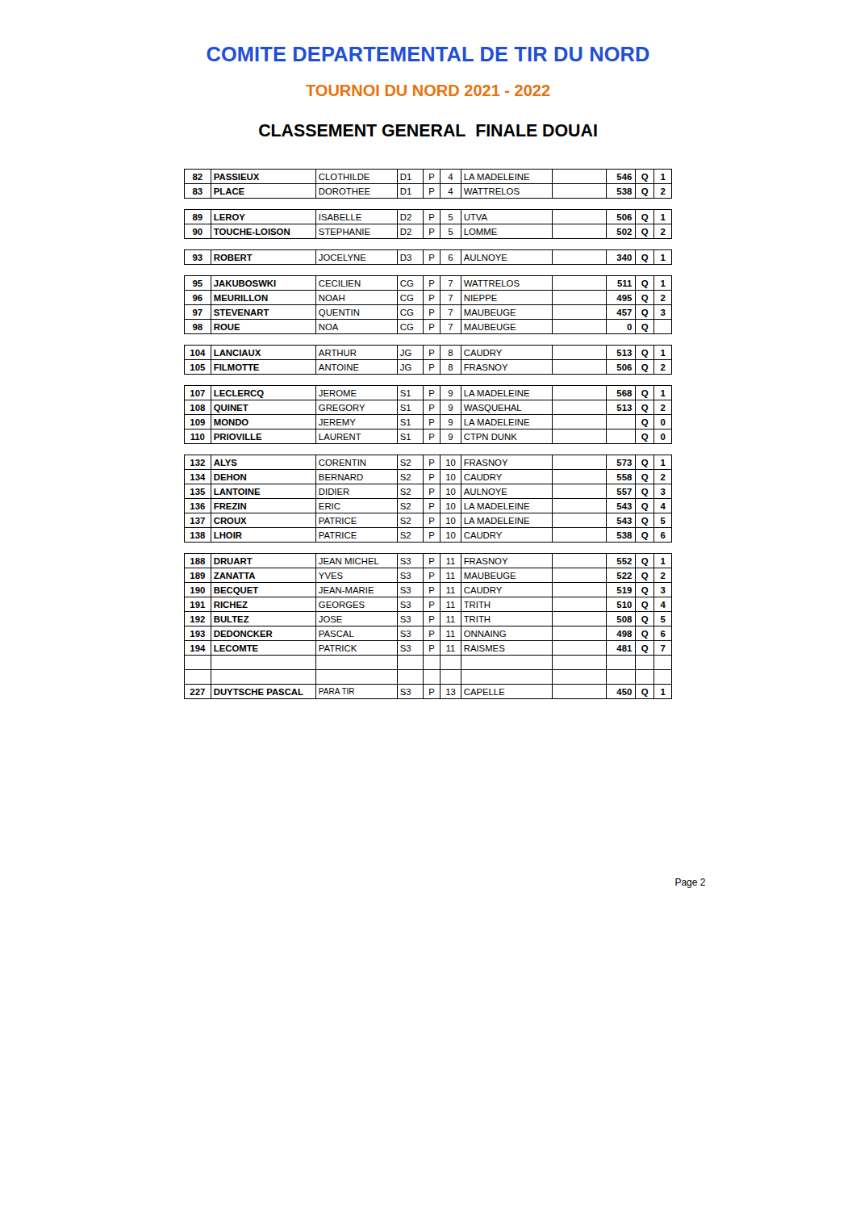COMITE DEPARTEMENTAL DE TIR DU NORD
TOURNOI DU NORD 2021 - 2022
CLASSEMENT GENERAL FINALE DOUAI
| 82 | PASSIEUX | CLOTHILDE | D1 | P | 4 | LA MADELEINE | | 546 | Q | 1 |
| 83 | PLACE | DOROTHEE | D1 | P | 4 | WATTRELOS | | 538 | Q | 2 |
| 89 | LEROY | ISABELLE | D2 | P | 5 | UTVA | | 506 | Q | 1 |
| 90 | TOUCHE-LOISON | STEPHANIE | D2 | P | 5 | LOMME | | 502 | Q | 2 |
| 93 | ROBERT | JOCELYNE | D3 | P | 6 | AULNOYE | | 340 | Q | 1 |
| 95 | JAKUBOSWKI | CECILIEN | CG | P | 7 | WATTRELOS | | 511 | Q | 1 |
| 96 | MEURILLON | NOAH | CG | P | 7 | NIEPPE | | 495 | Q | 2 |
| 97 | STEVENART | QUENTIN | CG | P | 7 | MAUBEUGE | | 457 | Q | 3 |
| 98 | ROUE | NOA | CG | P | 7 | MAUBEUGE | | 0 | Q | |
| 104 | LANCIAUX | ARTHUR | JG | P | 8 | CAUDRY | | 513 | Q | 1 |
| 105 | FILMOTTE | ANTOINE | JG | P | 8 | FRASNOY | | 506 | Q | 2 |
| 107 | LECLERCQ | JEROME | S1 | P | 9 | LA MADELEINE | | 568 | Q | 1 |
| 108 | QUINET | GREGORY | S1 | P | 9 | WASQUEHAL | | 513 | Q | 2 |
| 109 | MONDO | JEREMY | S1 | P | 9 | LA MADELEINE | | | Q | 0 |
| 110 | PRIOVILLE | LAURENT | S1 | P | 9 | CTPN DUNK | | | Q | 0 |
| 132 | ALYS | CORENTIN | S2 | P | 10 | FRASNOY | | 573 | Q | 1 |
| 134 | DEHON | BERNARD | S2 | P | 10 | CAUDRY | | 558 | Q | 2 |
| 135 | LANTOINE | DIDIER | S2 | P | 10 | AULNOYE | | 557 | Q | 3 |
| 136 | FREZIN | ERIC | S2 | P | 10 | LA MADELEINE | | 543 | Q | 4 |
| 137 | CROUX | PATRICE | S2 | P | 10 | LA MADELEINE | | 543 | Q | 5 |
| 138 | LHOIR | PATRICE | S2 | P | 10 | CAUDRY | | 538 | Q | 6 |
| 188 | DRUART | JEAN MICHEL | S3 | P | 11 | FRASNOY | | 552 | Q | 1 |
| 189 | ZANATTA | YVES | S3 | P | 11 | MAUBEUGE | | 522 | Q | 2 |
| 190 | BECQUET | JEAN-MARIE | S3 | P | 11 | CAUDRY | | 519 | Q | 3 |
| 191 | RICHEZ | GEORGES | S3 | P | 11 | TRITH | | 510 | Q | 4 |
| 192 | BULTEZ | JOSE | S3 | P | 11 | TRITH | | 508 | Q | 5 |
| 193 | DEDONCKER | PASCAL | S3 | P | 11 | ONNAING | | 498 | Q | 6 |
| 194 | LECOMTE | PATRICK | S3 | P | 11 | RAISMES | | 481 | Q | 7 |
| 227 | DUYTSCHE PASCAL | PARA TIR | S3 | P | 13 | CAPELLE | | 450 | Q | 1 |
Page 2